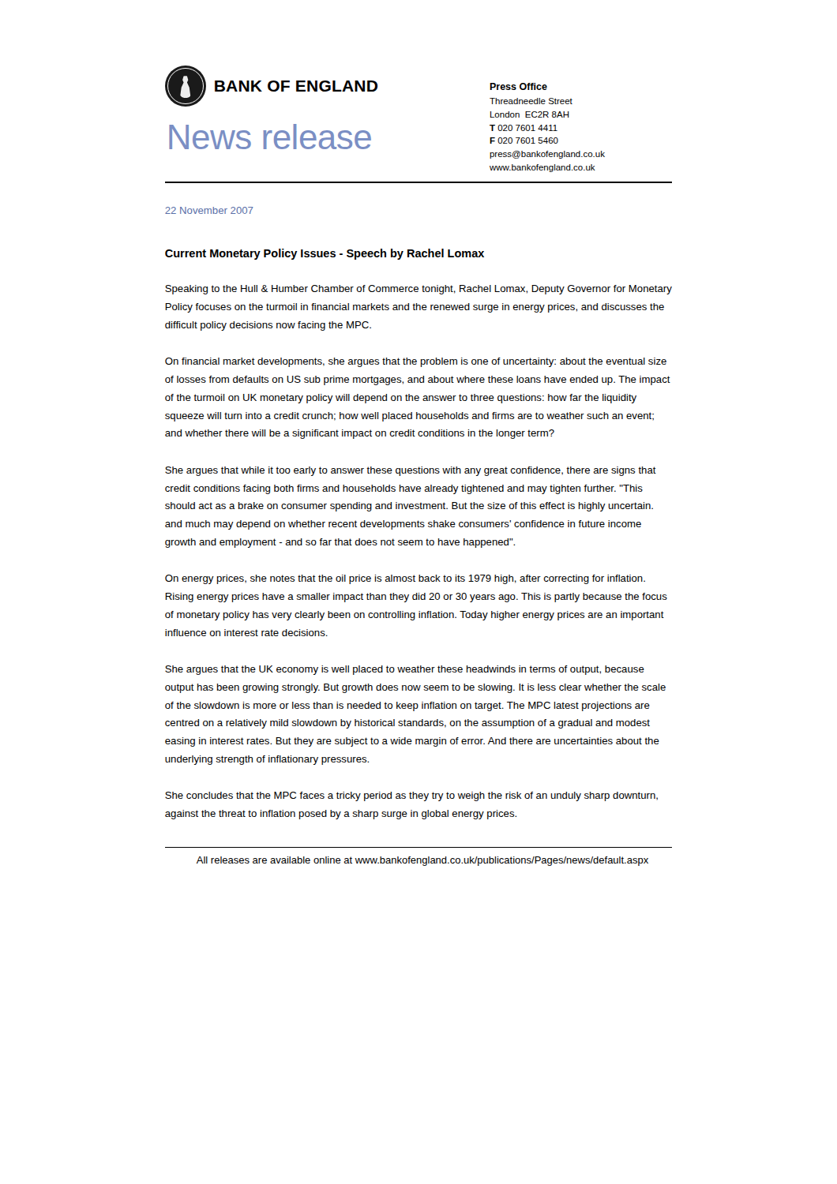BANK OF ENGLAND
News release
Press Office
Threadneedle Street
London EC2R 8AH
T 020 7601 4411
F 020 7601 5460
press@bankofengland.co.uk
www.bankofengland.co.uk
22 November 2007
Current Monetary Policy Issues - Speech by Rachel Lomax
Speaking to the Hull & Humber Chamber of Commerce tonight, Rachel Lomax, Deputy Governor for Monetary Policy focuses on the turmoil in financial markets and the renewed surge in energy prices, and discusses the difficult policy decisions now facing the MPC.
On financial market developments, she argues that the problem is one of uncertainty: about the eventual size of losses from defaults on US sub prime mortgages, and about where these loans have ended up. The impact of the turmoil on UK monetary policy will depend on the answer to three questions: how far the liquidity squeeze will turn into a credit crunch; how well placed households and firms are to weather such an event; and whether there will be a significant impact on credit conditions in the longer term?
She argues that while it too early to answer these questions with any great confidence, there are signs that credit conditions facing both firms and households have already tightened and may tighten further. "This should act as a brake on consumer spending and investment. But the size of this effect is highly uncertain. and much may depend on whether recent developments shake consumers' confidence in future income growth and employment - and so far that does not seem to have happened".
On energy prices, she notes that the oil price is almost back to its 1979 high, after correcting for inflation. Rising energy prices have a smaller impact than they did 20 or 30 years ago. This is partly because the focus of monetary policy has very clearly been on controlling inflation. Today higher energy prices are an important influence on interest rate decisions.
She argues that the UK economy is well placed to weather these headwinds in terms of output, because output has been growing strongly. But growth does now seem to be slowing. It is less clear whether the scale of the slowdown is more or less than is needed to keep inflation on target. The MPC latest projections are centred on a relatively mild slowdown by historical standards, on the assumption of a gradual and modest easing in interest rates. But they are subject to a wide margin of error. And there are uncertainties about the underlying strength of inflationary pressures.
She concludes that the MPC faces a tricky period as they try to weigh the risk of an unduly sharp downturn, against the threat to inflation posed by a sharp surge in global energy prices.
All releases are available online at www.bankofengland.co.uk/publications/Pages/news/default.aspx